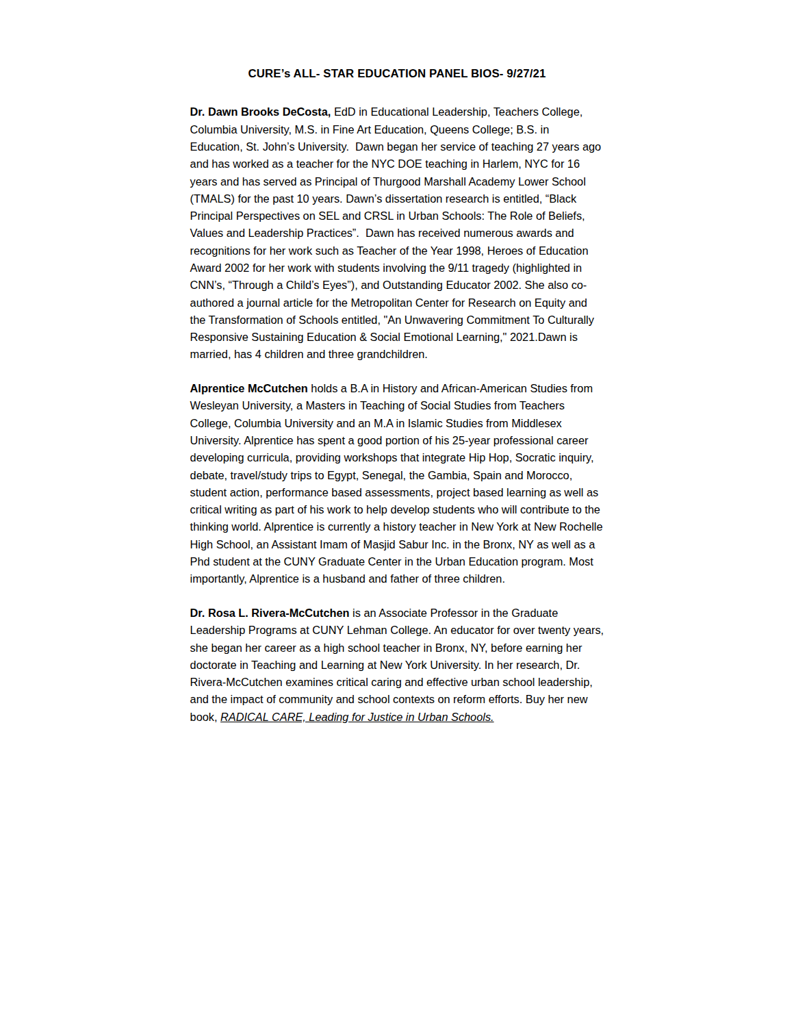CURE’s ALL- STAR EDUCATION PANEL BIOS- 9/27/21
Dr. Dawn Brooks DeCosta, EdD in Educational Leadership, Teachers College, Columbia University, M.S. in Fine Art Education, Queens College; B.S. in Education, St. John’s University. Dawn began her service of teaching 27 years ago and has worked as a teacher for the NYC DOE teaching in Harlem, NYC for 16 years and has served as Principal of Thurgood Marshall Academy Lower School (TMALS) for the past 10 years. Dawn’s dissertation research is entitled, “Black Principal Perspectives on SEL and CRSL in Urban Schools: The Role of Beliefs, Values and Leadership Practices”. Dawn has received numerous awards and recognitions for her work such as Teacher of the Year 1998, Heroes of Education Award 2002 for her work with students involving the 9/11 tragedy (highlighted in CNN’s, “Through a Child’s Eyes”), and Outstanding Educator 2002. She also co-authored a journal article for the Metropolitan Center for Research on Equity and the Transformation of Schools entitled, "An Unwavering Commitment To Culturally Responsive Sustaining Education & Social Emotional Learning," 2021.Dawn is married, has 4 children and three grandchildren.
Alprentice McCutchen holds a B.A in History and African-American Studies from Wesleyan University, a Masters in Teaching of Social Studies from Teachers College, Columbia University and an M.A in Islamic Studies from Middlesex University. Alprentice has spent a good portion of his 25-year professional career developing curricula, providing workshops that integrate Hip Hop, Socratic inquiry, debate, travel/study trips to Egypt, Senegal, the Gambia, Spain and Morocco, student action, performance based assessments, project based learning as well as critical writing as part of his work to help develop students who will contribute to the thinking world. Alprentice is currently a history teacher in New York at New Rochelle High School, an Assistant Imam of Masjid Sabur Inc. in the Bronx, NY as well as a Phd student at the CUNY Graduate Center in the Urban Education program. Most importantly, Alprentice is a husband and father of three children.
Dr. Rosa L. Rivera-McCutchen is an Associate Professor in the Graduate Leadership Programs at CUNY Lehman College. An educator for over twenty years, she began her career as a high school teacher in Bronx, NY, before earning her doctorate in Teaching and Learning at New York University. In her research, Dr. Rivera-McCutchen examines critical caring and effective urban school leadership, and the impact of community and school contexts on reform efforts. Buy her new book, RADICAL CARE, Leading for Justice in Urban Schools.